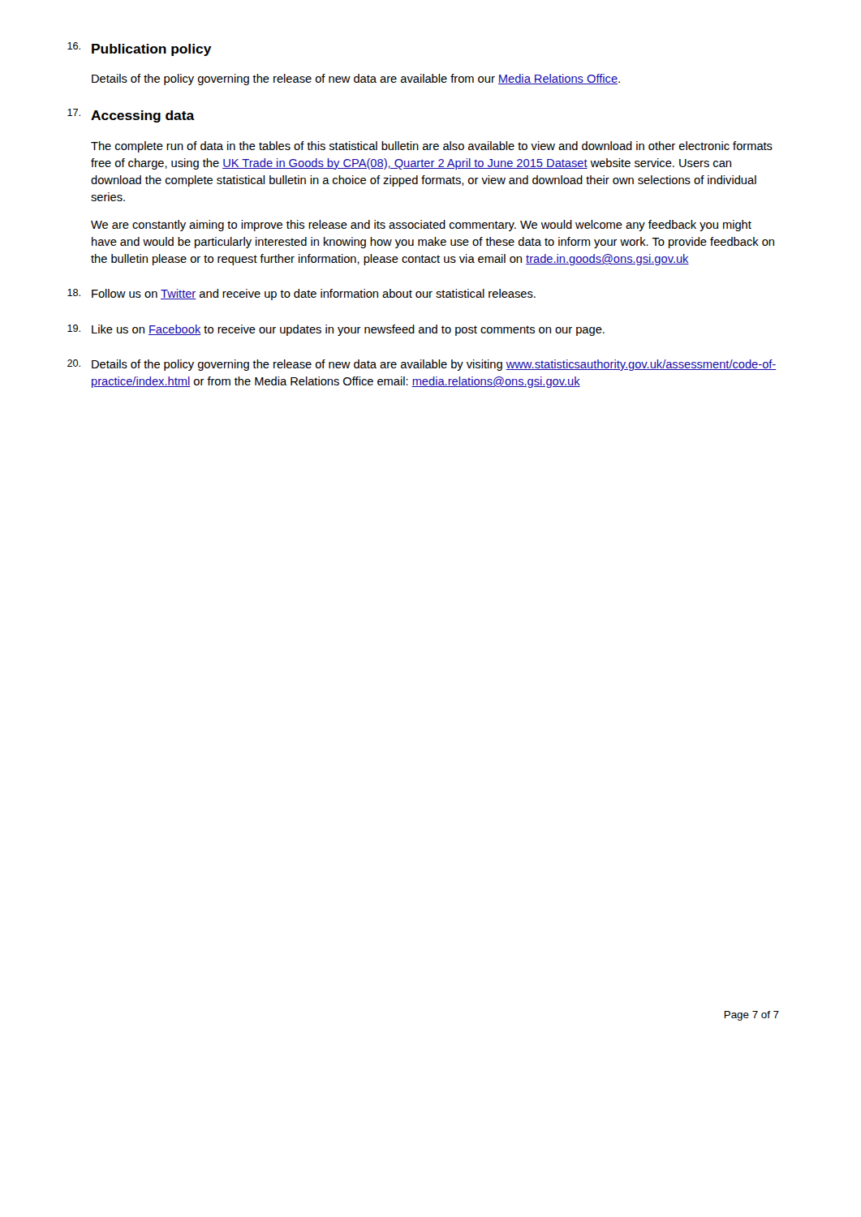16.
Publication policy
Details of the policy governing the release of new data are available from our Media Relations Office.
17.
Accessing data
The complete run of data in the tables of this statistical bulletin are also available to view and download in other electronic formats free of charge, using the UK Trade in Goods by CPA(08), Quarter 2 April to June 2015 Dataset website service. Users can download the complete statistical bulletin in a choice of zipped formats, or view and download their own selections of individual series.
We are constantly aiming to improve this release and its associated commentary. We would welcome any feedback you might have and would be particularly interested in knowing how you make use of these data to inform your work. To provide feedback on the bulletin please or to request further information, please contact us via email on trade.in.goods@ons.gsi.gov.uk
18.
Follow us on Twitter and receive up to date information about our statistical releases.
19.
Like us on Facebook to receive our updates in your newsfeed and to post comments on our page.
20.
Details of the policy governing the release of new data are available by visiting www.statisticsauthority.gov.uk/assessment/code-of-practice/index.html or from the Media Relations Office email: media.relations@ons.gsi.gov.uk
Page 7 of 7